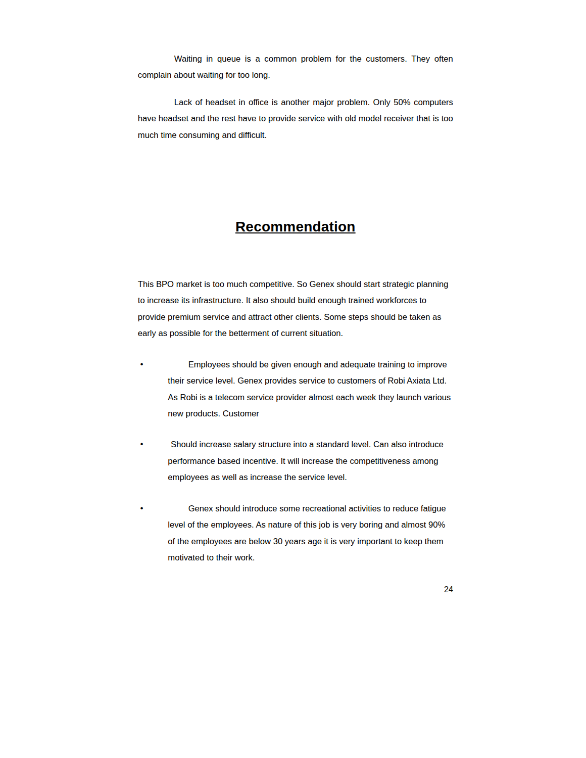Waiting in queue is a common problem for the customers. They often complain about waiting for too long.
Lack of headset in office is another major problem. Only 50% computers have headset and the rest have to provide service with old model receiver that is too much time consuming and difficult.
Recommendation
This BPO market is too much competitive. So Genex should start strategic planning to increase its infrastructure. It also should build enough trained workforces to provide premium service and attract other clients. Some steps should be taken as early as possible for the betterment of current situation.
Employees should be given enough and adequate training to improve their service level. Genex provides service to customers of Robi Axiata Ltd. As Robi is a telecom service provider almost each week they launch various new products. Customer
Should increase salary structure into a standard level. Can also introduce performance based incentive. It will increase the competitiveness among employees as well as increase the service level.
Genex should introduce some recreational activities to reduce fatigue level of the employees. As nature of this job is very boring and almost 90% of the employees are below 30 years age it is very important to keep them motivated to their work.
24